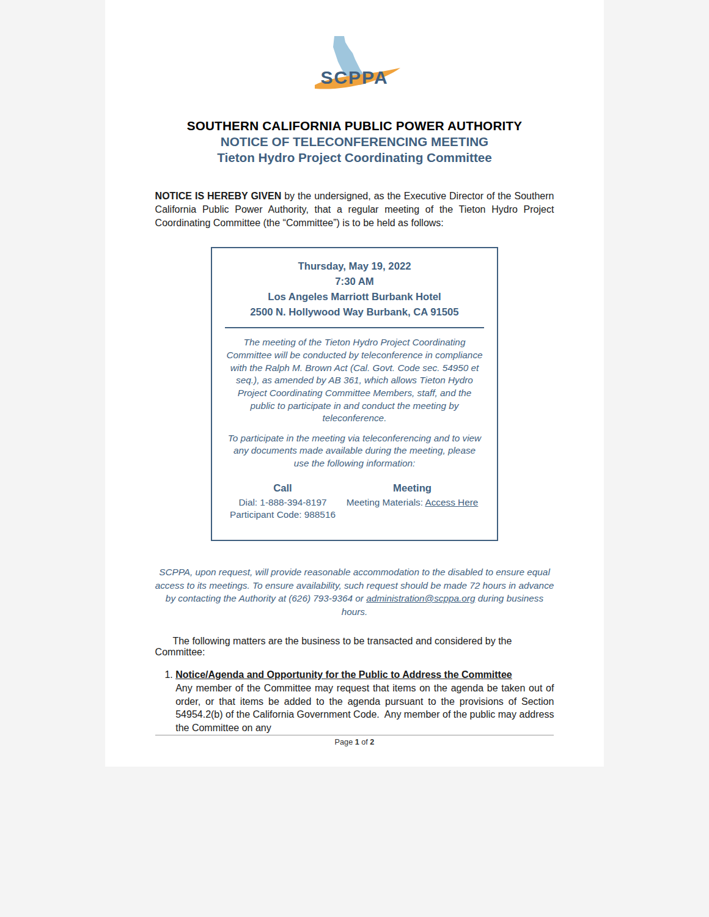SCPPA
SOUTHERN CALIFORNIA PUBLIC POWER AUTHORITY
NOTICE OF TELECONFERENCING MEETING
Tieton Hydro Project Coordinating Committee
NOTICE IS HEREBY GIVEN by the undersigned, as the Executive Director of the Southern California Public Power Authority, that a regular meeting of the Tieton Hydro Project Coordinating Committee (the “Committee”) is to be held as follows:
Thursday, May 19, 2022
7:30 AM
Los Angeles Marriott Burbank Hotel
2500 N. Hollywood Way Burbank, CA 91505
The meeting of the Tieton Hydro Project Coordinating Committee will be conducted by teleconference in compliance with the Ralph M. Brown Act (Cal. Govt. Code sec. 54950 et seq.), as amended by AB 361, which allows Tieton Hydro Project Coordinating Committee Members, staff, and the public to participate in and conduct the meeting by teleconference.
To participate in the meeting via teleconferencing and to view any documents made available during the meeting, please use the following information:
| Call | Meeting |
| --- | --- |
| Dial: 1-888-394-8197 Participant Code: 988516 | Meeting Materials: Access Here |
SCPPA, upon request, will provide reasonable accommodation to the disabled to ensure equal access to its meetings. To ensure availability, such request should be made 72 hours in advance by contacting the Authority at (626) 793-9364 or administration@scppa.org during business hours.
The following matters are the business to be transacted and considered by the Committee:
Notice/Agenda and Opportunity for the Public to Address the Committee
Any member of the Committee may request that items on the agenda be taken out of order, or that items be added to the agenda pursuant to the provisions of Section 54954.2(b) of the California Government Code. Any member of the public may address the Committee on any
Page 1 of 2